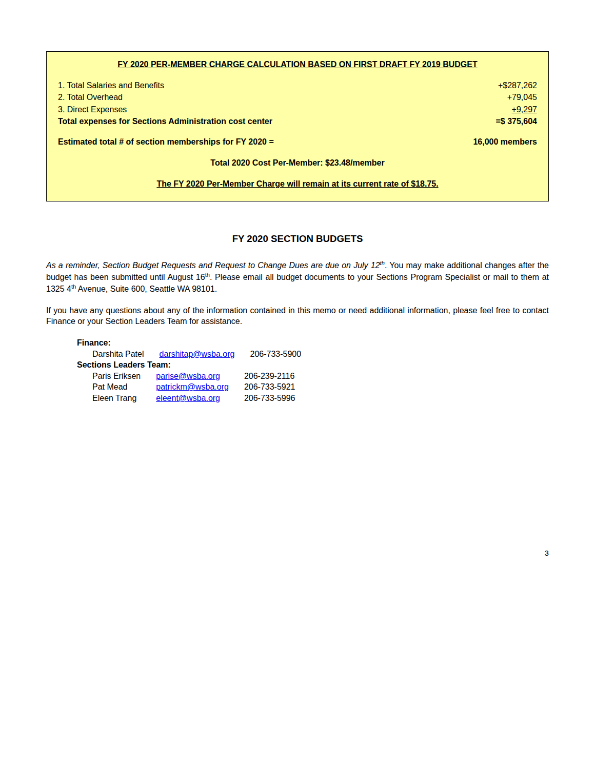FY 2020 PER-MEMBER CHARGE CALCULATION BASED ON FIRST DRAFT FY 2019 BUDGET
| 1. Total Salaries and Benefits | +$287,262 |
| 2. Total Overhead | +79,045 |
| 3. Direct Expenses | +9,297 |
| Total expenses for Sections Administration cost center | =$ 375,604 |
| Estimated total # of section memberships for FY 2020 = | 16,000 members |
Total 2020 Cost Per-Member: $23.48/member
The FY 2020 Per-Member Charge will remain at its current rate of $18.75.
FY 2020 SECTION BUDGETS
As a reminder, Section Budget Requests and Request to Change Dues are due on July 12th. You may make additional changes after the budget has been submitted until August 16th. Please email all budget documents to your Sections Program Specialist or mail to them at 1325 4th Avenue, Suite 600, Seattle WA 98101.
If you have any questions about any of the information contained in this memo or need additional information, please feel free to contact Finance or your Section Leaders Team for assistance.
Finance:
| Darshita Patel | darshitap@wsba.org | 206-733-5900 |
Sections Leaders Team:
| Paris Eriksen | parise@wsba.org | 206-239-2116 |
| Pat Mead | patrickm@wsba.org | 206-733-5921 |
| Eleen Trang | eleent@wsba.org | 206-733-5996 |
3